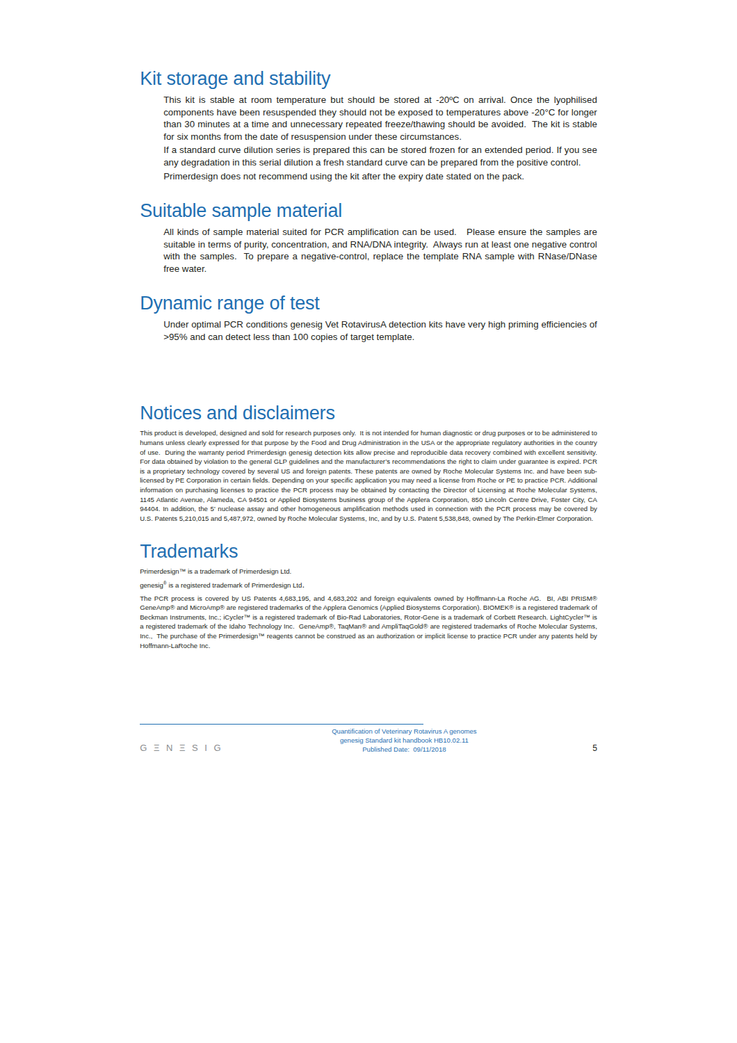Kit storage and stability
This kit is stable at room temperature but should be stored at -20ºC on arrival. Once the lyophilised components have been resuspended they should not be exposed to temperatures above -20°C for longer than 30 minutes at a time and unnecessary repeated freeze/thawing should be avoided. The kit is stable for six months from the date of resuspension under these circumstances.
If a standard curve dilution series is prepared this can be stored frozen for an extended period. If you see any degradation in this serial dilution a fresh standard curve can be prepared from the positive control.
Primerdesign does not recommend using the kit after the expiry date stated on the pack.
Suitable sample material
All kinds of sample material suited for PCR amplification can be used. Please ensure the samples are suitable in terms of purity, concentration, and RNA/DNA integrity. Always run at least one negative control with the samples. To prepare a negative-control, replace the template RNA sample with RNase/DNase free water.
Dynamic range of test
Under optimal PCR conditions genesig Vet RotavirusA detection kits have very high priming efficiencies of >95% and can detect less than 100 copies of target template.
Notices and disclaimers
This product is developed, designed and sold for research purposes only. It is not intended for human diagnostic or drug purposes or to be administered to humans unless clearly expressed for that purpose by the Food and Drug Administration in the USA or the appropriate regulatory authorities in the country of use. During the warranty period Primerdesign genesig detection kits allow precise and reproducible data recovery combined with excellent sensitivity. For data obtained by violation to the general GLP guidelines and the manufacturer’s recommendations the right to claim under guarantee is expired. PCR is a proprietary technology covered by several US and foreign patents. These patents are owned by Roche Molecular Systems Inc. and have been sub-licensed by PE Corporation in certain fields. Depending on your specific application you may need a license from Roche or PE to practice PCR. Additional information on purchasing licenses to practice the PCR process may be obtained by contacting the Director of Licensing at Roche Molecular Systems, 1145 Atlantic Avenue, Alameda, CA 94501 or Applied Biosystems business group of the Applera Corporation, 850 Lincoln Centre Drive, Foster City, CA 94404. In addition, the 5' nuclease assay and other homogeneous amplification methods used in connection with the PCR process may be covered by U.S. Patents 5,210,015 and 5,487,972, owned by Roche Molecular Systems, Inc, and by U.S. Patent 5,538,848, owned by The Perkin-Elmer Corporation.
Trademarks
Primerdesign™ is a trademark of Primerdesign Ltd.
genesig® is a registered trademark of Primerdesign Ltd.
The PCR process is covered by US Patents 4,683,195, and 4,683,202 and foreign equivalents owned by Hoffmann-La Roche AG. BI, ABI PRISM® GeneAmp® and MicroAmp® are registered trademarks of the Applera Genomics (Applied Biosystems Corporation). BIOMEK® is a registered trademark of Beckman Instruments, Inc.; iCycler™ is a registered trademark of Bio-Rad Laboratories, Rotor-Gene is a trademark of Corbett Research. LightCycler™ is a registered trademark of the Idaho Technology Inc. GeneAmp®, TaqMan® and AmpliTaqGold® are registered trademarks of Roche Molecular Systems, Inc., The purchase of the Primerdesign™ reagents cannot be construed as an authorization or implicit license to practice PCR under any patents held by Hoffmann-LaRoche Inc.
G Ξ N Ξ S I G
Quantification of Veterinary Rotavirus A genomes
genesig Standard kit handbook HB10.02.11
Published Date: 09/11/2018
5